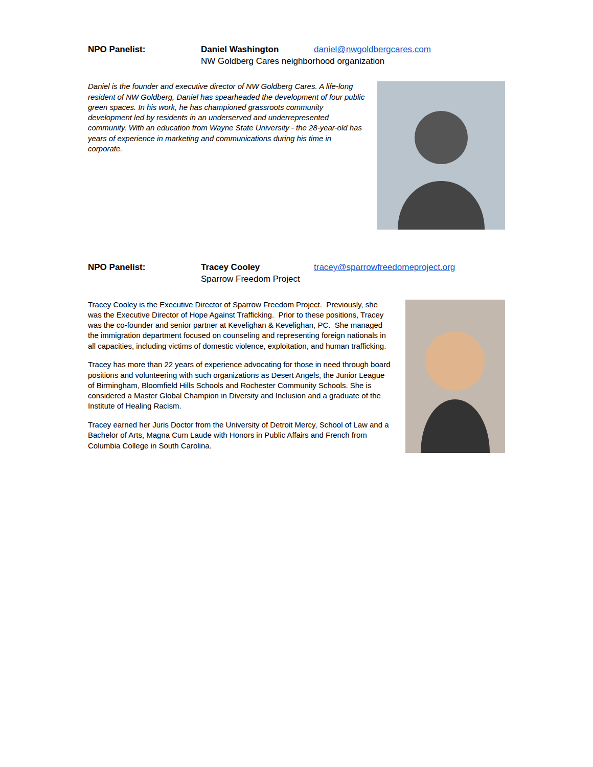NPO Panelist:
Daniel Washington
daniel@nwgoldbergcares.com
NW Goldberg Cares neighborhood organization
Daniel is the founder and executive director of NW Goldberg Cares. A life-long resident of NW Goldberg, Daniel has spearheaded the development of four public green spaces. In his work, he has championed grassroots community development led by residents in an underserved and underrepresented community. With an education from Wayne State University - the 28-year-old has years of experience in marketing and communications during his time in corporate.
NPO Panelist:
Tracey Cooley
tracey@sparrowfreedomeproject.org
Sparrow Freedom Project
Tracey Cooley is the Executive Director of Sparrow Freedom Project. Previously, she was the Executive Director of Hope Against Trafficking. Prior to these positions, Tracey was the co-founder and senior partner at Kevelighan & Kevelighan, PC. She managed the immigration department focused on counseling and representing foreign nationals in all capacities, including victims of domestic violence, exploitation, and human trafficking.
Tracey has more than 22 years of experience advocating for those in need through board positions and volunteering with such organizations as Desert Angels, the Junior League of Birmingham, Bloomfield Hills Schools and Rochester Community Schools. She is considered a Master Global Champion in Diversity and Inclusion and a graduate of the Institute of Healing Racism.
Tracey earned her Juris Doctor from the University of Detroit Mercy, School of Law and a Bachelor of Arts, Magna Cum Laude with Honors in Public Affairs and French from Columbia College in South Carolina.